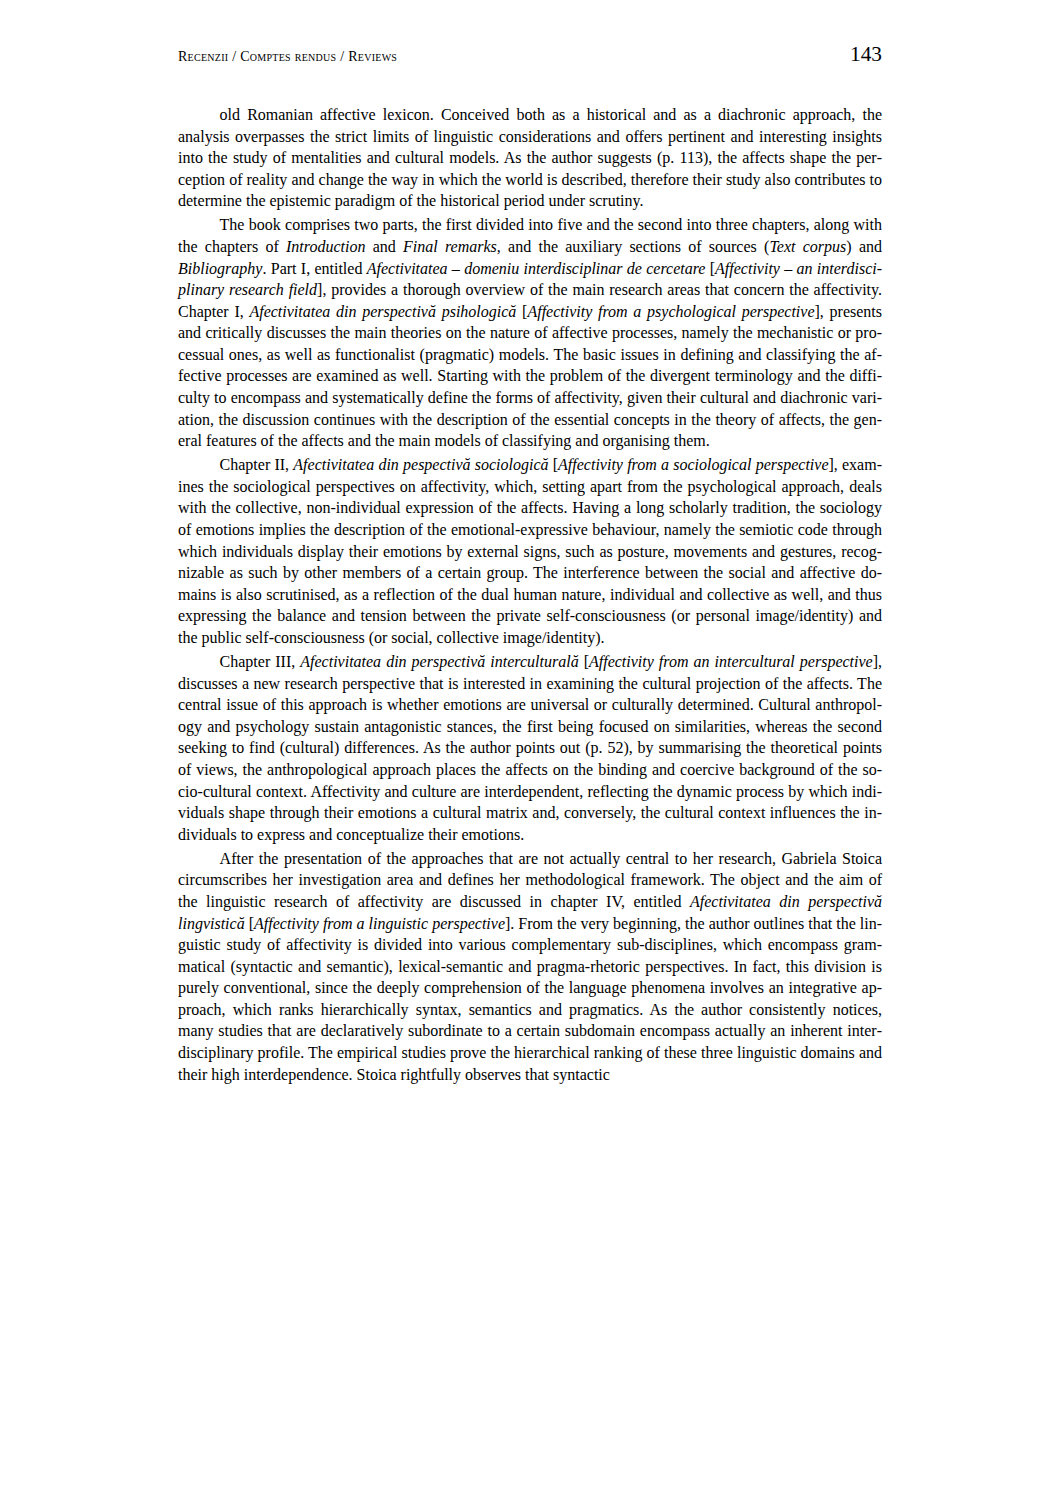Recenzii / Comptes rendus / Reviews 143
old Romanian affective lexicon. Conceived both as a historical and as a diachronic approach, the analysis overpasses the strict limits of linguistic considerations and offers pertinent and interesting insights into the study of mentalities and cultural models. As the author suggests (p. 113), the affects shape the perception of reality and change the way in which the world is described, therefore their study also contributes to determine the epistemic paradigm of the historical period under scrutiny.
The book comprises two parts, the first divided into five and the second into three chapters, along with the chapters of Introduction and Final remarks, and the auxiliary sections of sources (Text corpus) and Bibliography. Part I, entitled Afectivitatea – domeniu interdisciplinar de cercetare [Affectivity – an interdisciplinary research field], provides a thorough overview of the main research areas that concern the affectivity. Chapter I, Afectivitatea din perspectivă psihologică [Affectivity from a psychological perspective], presents and critically discusses the main theories on the nature of affective processes, namely the mechanistic or processual ones, as well as functionalist (pragmatic) models. The basic issues in defining and classifying the affective processes are examined as well. Starting with the problem of the divergent terminology and the difficulty to encompass and systematically define the forms of affectivity, given their cultural and diachronic variation, the discussion continues with the description of the essential concepts in the theory of affects, the general features of the affects and the main models of classifying and organising them.
Chapter II, Afectivitatea din pespectivă sociologică [Affectivity from a sociological perspective], examines the sociological perspectives on affectivity, which, setting apart from the psychological approach, deals with the collective, non-individual expression of the affects. Having a long scholarly tradition, the sociology of emotions implies the description of the emotional-expressive behaviour, namely the semiotic code through which individuals display their emotions by external signs, such as posture, movements and gestures, recognizable as such by other members of a certain group. The interference between the social and affective domains is also scrutinised, as a reflection of the dual human nature, individual and collective as well, and thus expressing the balance and tension between the private self-consciousness (or personal image/identity) and the public self-consciousness (or social, collective image/identity).
Chapter III, Afectivitatea din perspectivă interculturală [Affectivity from an intercultural perspective], discusses a new research perspective that is interested in examining the cultural projection of the affects. The central issue of this approach is whether emotions are universal or culturally determined. Cultural anthropology and psychology sustain antagonistic stances, the first being focused on similarities, whereas the second seeking to find (cultural) differences. As the author points out (p. 52), by summarising the theoretical points of views, the anthropological approach places the affects on the binding and coercive background of the socio-cultural context. Affectivity and culture are interdependent, reflecting the dynamic process by which individuals shape through their emotions a cultural matrix and, conversely, the cultural context influences the individuals to express and conceptualize their emotions.
After the presentation of the approaches that are not actually central to her research, Gabriela Stoica circumscribes her investigation area and defines her methodological framework. The object and the aim of the linguistic research of affectivity are discussed in chapter IV, entitled Afectivitatea din perspectivă lingvistică [Affectivity from a linguistic perspective]. From the very beginning, the author outlines that the linguistic study of affectivity is divided into various complementary sub-disciplines, which encompass grammatical (syntactic and semantic), lexical-semantic and pragma-rhetoric perspectives. In fact, this division is purely conventional, since the deeply comprehension of the language phenomena involves an integrative approach, which ranks hierarchically syntax, semantics and pragmatics. As the author consistently notices, many studies that are declaratively subordinate to a certain subdomain encompass actually an inherent interdisciplinary profile. The empirical studies prove the hierarchical ranking of these three linguistic domains and their high interdependence. Stoica rightfully observes that syntactic